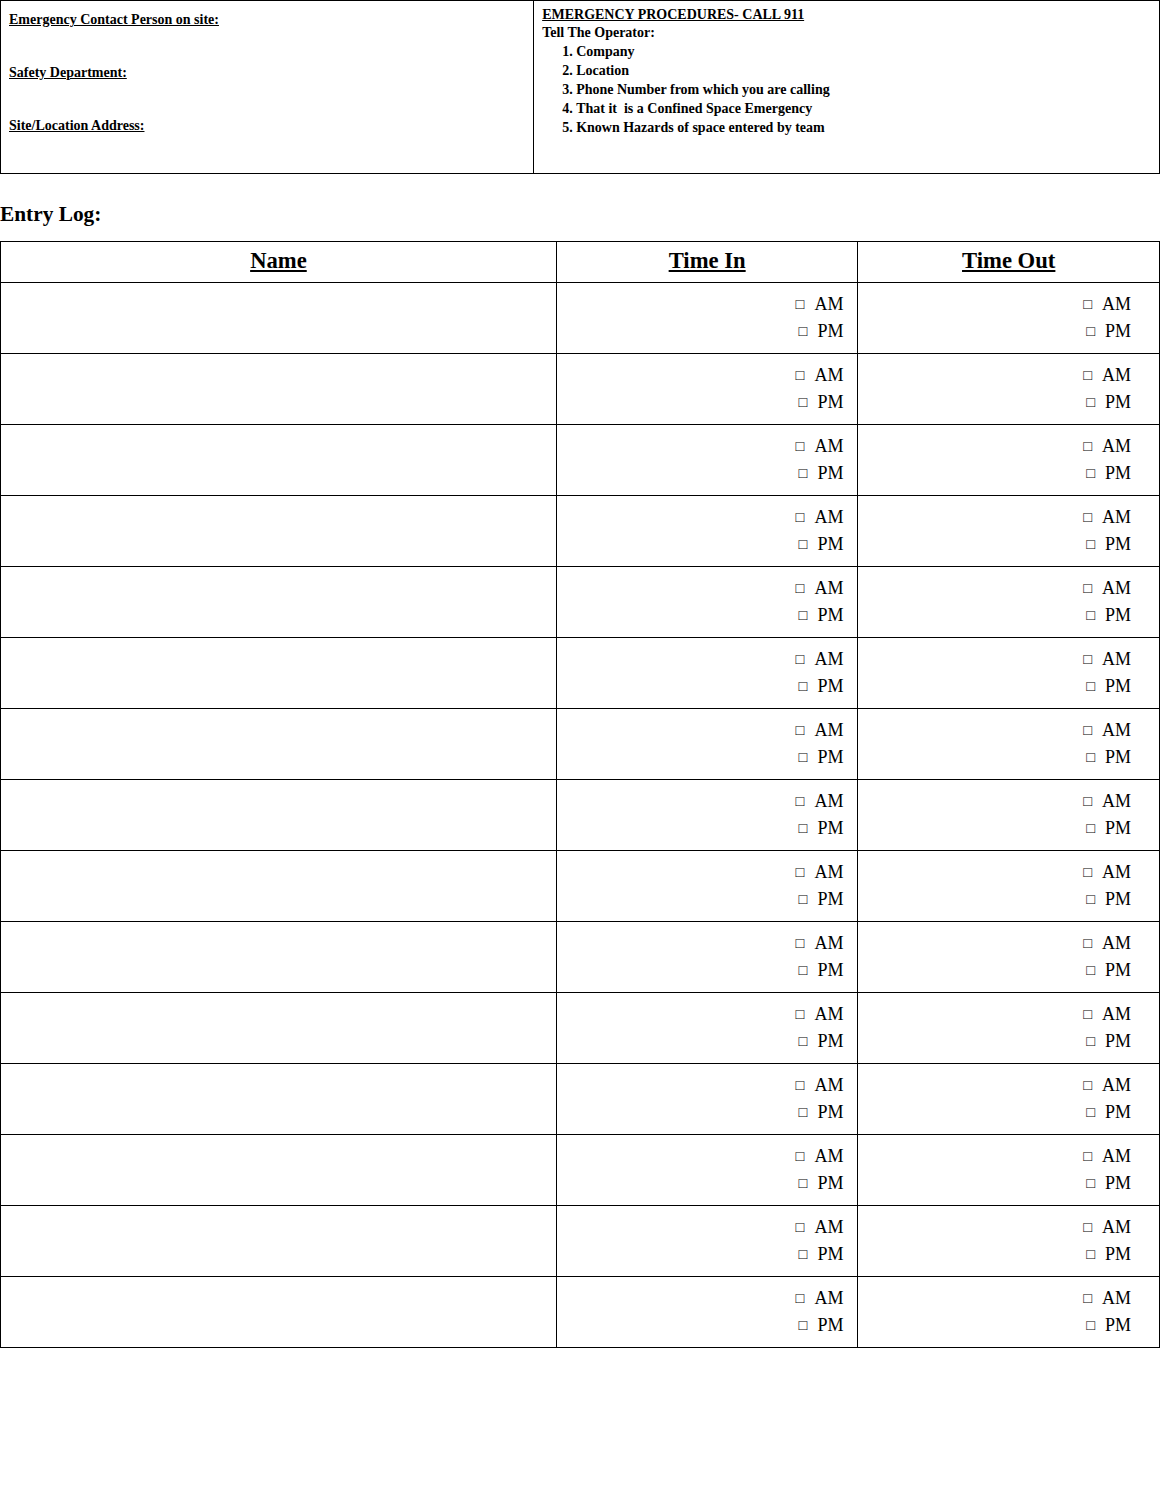| Emergency Contact Person on site: Safety Department: Site/Location Address: | EMERGENCY PROCEDURES- CALL 911 Tell The Operator: Company Location Phone Number from which you are calling That it is a Confined Space Emergency Known Hazards of space entered by team |
Entry Log:
| Name | Time In | Time Out |
| --- | --- | --- |
| | □ AM □ PM | □ AM □ PM |
| | □ AM □ PM | □ AM □ PM |
| | □ AM □ PM | □ AM □ PM |
| | □ AM □ PM | □ AM □ PM |
| | □ AM □ PM | □ AM □ PM |
| | □ AM □ PM | □ AM □ PM |
| | □ AM □ PM | □ AM □ PM |
| | □ AM □ PM | □ AM □ PM |
| | □ AM □ PM | □ AM □ PM |
| | □ AM □ PM | □ AM □ PM |
| | □ AM □ PM | □ AM □ PM |
| | □ AM □ PM | □ AM □ PM |
| | □ AM □ PM | □ AM □ PM |
| | □ AM □ PM | □ AM □ PM |
| | □ AM □ PM | □ AM □ PM |